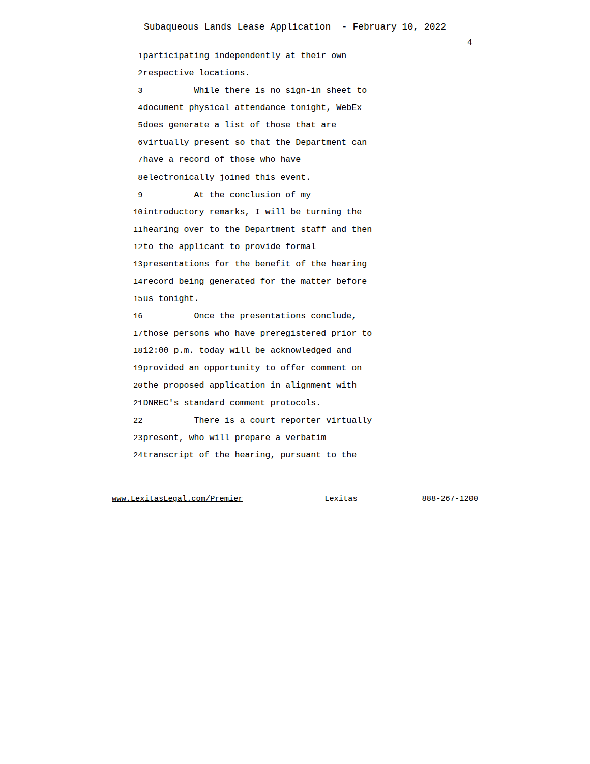Subaqueous Lands Lease Application - February 10, 2022
4
| 1 | participating independently at their own |
| 2 | respective locations. |
| 3 | While there is no sign-in sheet to |
| 4 | document physical attendance tonight, WebEx |
| 5 | does generate a list of those that are |
| 6 | virtually present so that the Department can |
| 7 | have a record of those who have |
| 8 | electronically joined this event. |
| 9 | At the conclusion of my |
| 10 | introductory remarks, I will be turning the |
| 11 | hearing over to the Department staff and then |
| 12 | to the applicant to provide formal |
| 13 | presentations for the benefit of the hearing |
| 14 | record being generated for the matter before |
| 15 | us tonight. |
| 16 | Once the presentations conclude, |
| 17 | those persons who have preregistered prior to |
| 18 | 12:00 p.m. today will be acknowledged and |
| 19 | provided an opportunity to offer comment on |
| 20 | the proposed application in alignment with |
| 21 | DNREC's standard comment protocols. |
| 22 | There is a court reporter virtually |
| 23 | present, who will prepare a verbatim |
| 24 | transcript of the hearing, pursuant to the |
www.LexitasLegal.com/Premier Lexitas 888-267-1200